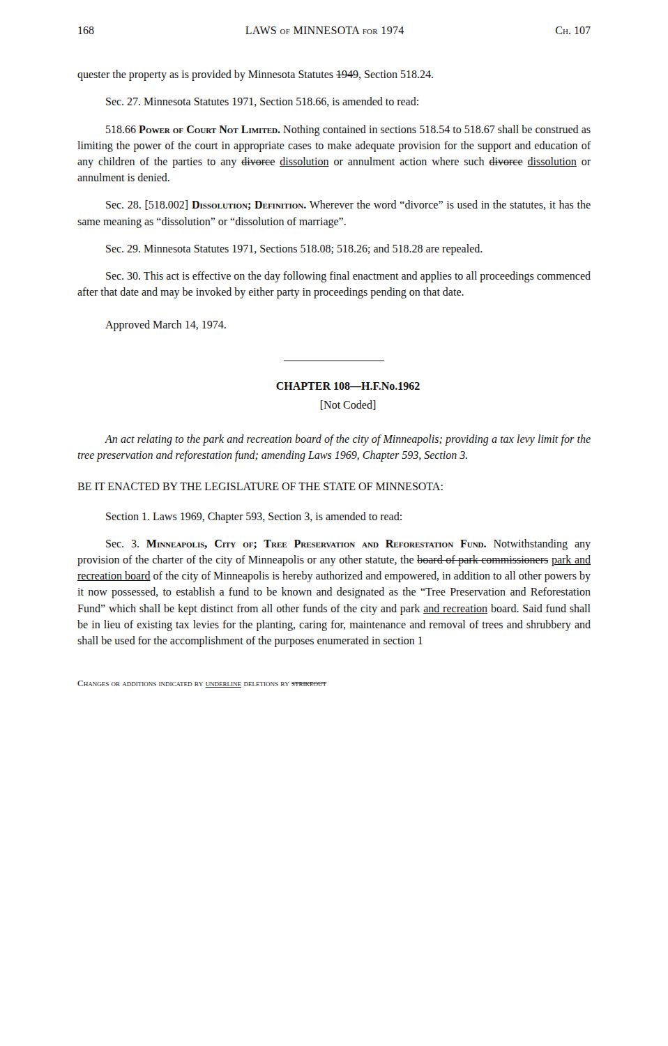168 LAWS of MINNESOTA for 1974 Ch. 107
quester the property as is provided by Minnesota Statutes 1949, Section 518.24.
Sec. 27. Minnesota Statutes 1971, Section 518.66, is amended to read:
518.66 Power of Court Not Limited. Nothing contained in sections 518.54 to 518.67 shall be construed as limiting the power of the court in appropriate cases to make adequate provision for the support and education of any children of the parties to any divorce dissolution or annulment action where such divorce dissolution or annulment is denied.
Sec. 28. [518.002] Dissolution; Definition. Wherever the word “divorce” is used in the statutes, it has the same meaning as “dissolution” or “dissolution of marriage”.
Sec. 29. Minnesota Statutes 1971, Sections 518.08; 518.26; and 518.28 are repealed.
Sec. 30. This act is effective on the day following final enactment and applies to all proceedings commenced after that date and may be invoked by either party in proceedings pending on that date.
Approved March 14, 1974.
CHAPTER 108—H.F.No.1962
[Not Coded]
An act relating to the park and recreation board of the city of Minneapolis; providing a tax levy limit for the tree preservation and reforestation fund; amending Laws 1969, Chapter 593, Section 3.
BE IT ENACTED BY THE LEGISLATURE OF THE STATE OF MINNESOTA:
Section 1. Laws 1969, Chapter 593, Section 3, is amended to read:
Sec. 3. Minneapolis, City of; Tree Preservation and Reforestation Fund. Notwithstanding any provision of the charter of the city of Minneapolis or any other statute, the board of park commissioners park and recreation board of the city of Minneapolis is hereby authorized and empowered, in addition to all other powers by it now possessed, to establish a fund to be known and designated as the “Tree Preservation and Reforestation Fund” which shall be kept distinct from all other funds of the city and park and recreation board. Said fund shall be in lieu of existing tax levies for the planting, caring for, maintenance and removal of trees and shrubbery and shall be used for the accomplishment of the purposes enumerated in section 1
Changes or additions indicated by underline deletions by strikeout